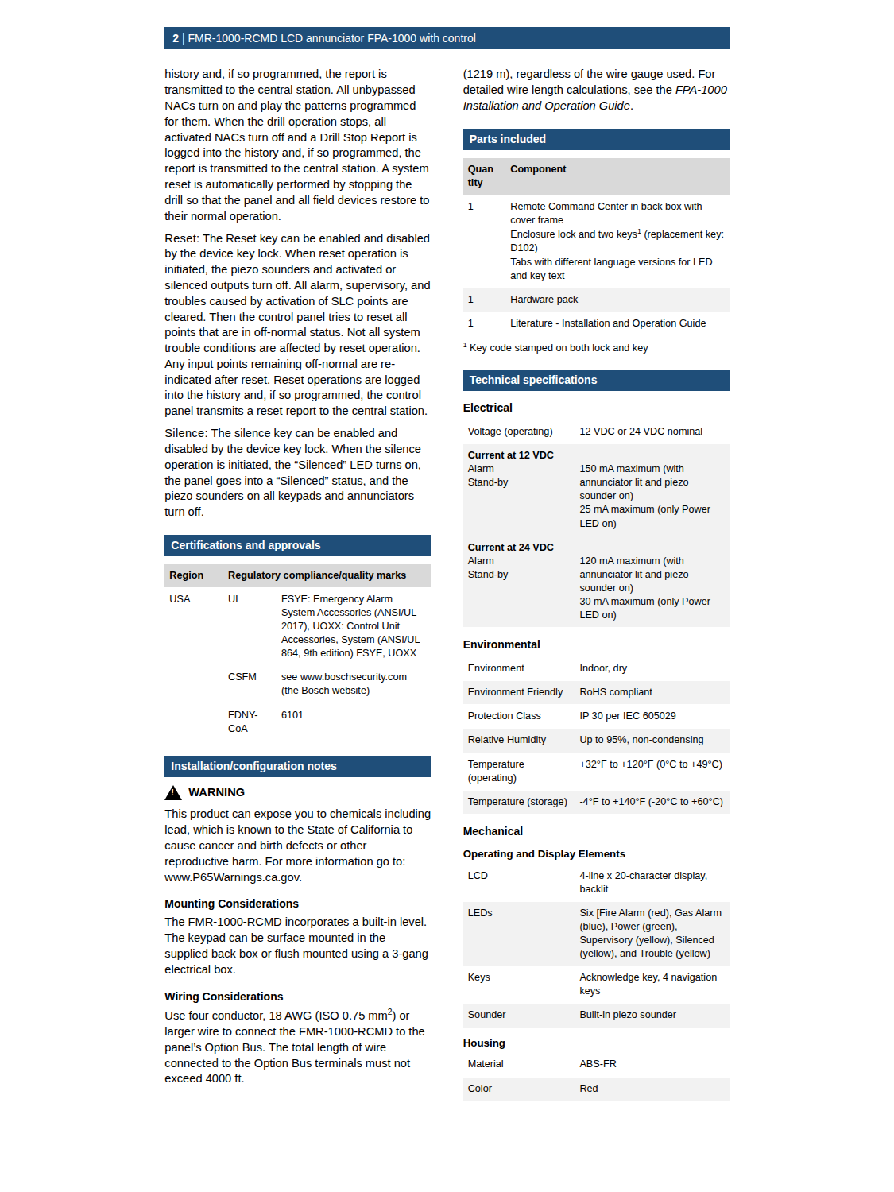2 | FMR-1000-RCMD LCD annunciator FPA-1000 with control
history and, if so programmed, the report is transmitted to the central station. All unbypassed NACs turn on and play the patterns programmed for them. When the drill operation stops, all activated NACs turn off and a Drill Stop Report is logged into the history and, if so programmed, the report is transmitted to the central station. A system reset is automatically performed by stopping the drill so that the panel and all field devices restore to their normal operation.
Reset: The Reset key can be enabled and disabled by the device key lock. When reset operation is initiated, the piezo sounders and activated or silenced outputs turn off. All alarm, supervisory, and troubles caused by activation of SLC points are cleared. Then the control panel tries to reset all points that are in off-normal status. Not all system trouble conditions are affected by reset operation. Any input points remaining off-normal are re-indicated after reset. Reset operations are logged into the history and, if so programmed, the control panel transmits a reset report to the central station.
Silence: The silence key can be enabled and disabled by the device key lock. When the silence operation is initiated, the “Silenced” LED turns on, the panel goes into a “Silenced” status, and the piezo sounders on all keypads and annunciators turn off.
Certifications and approvals
| Region | Regulatory compliance/quality marks |
| --- | --- |
| USA | UL | FSYE: Emergency Alarm System Accessories (ANSI/UL 2017), UOXX: Control Unit Accessories, System (ANSI/UL 864, 9th edition) FSYE, UOXX |
| | CSFM | see www.boschsecurity.com (the Bosch website) |
| | FDNY-CoA | 6101 |
Installation/configuration notes
WARNING
This product can expose you to chemicals including lead, which is known to the State of California to cause cancer and birth defects or other reproductive harm. For more information go to: www.P65Warnings.ca.gov.
Mounting Considerations
The FMR-1000-RCMD incorporates a built-in level. The keypad can be surface mounted in the supplied back box or flush mounted using a 3-gang electrical box.
Wiring Considerations
Use four conductor, 18 AWG (ISO 0.75 mm2) or larger wire to connect the FMR-1000-RCMD to the panel’s Option Bus. The total length of wire connected to the Option Bus terminals must not exceed 4000 ft.
(1219 m), regardless of the wire gauge used. For detailed wire length calculations, see the FPA-1000 Installation and Operation Guide.
Parts included
| Quan tity | Component |
| --- | --- |
| 1 | Remote Command Center in back box with cover frame Enclosure lock and two keys 1 (replacement key: D102) Tabs with different language versions for LED and key text |
| 1 | Hardware pack |
| 1 | Literature - Installation and Operation Guide |
1 Key code stamped on both lock and key
Technical specifications
Electrical
| Voltage (operating) | 12 VDC or 24 VDC nominal |
| Current at 12 VDC Alarm Stand-by | 150 mA maximum (with annunciator lit and piezo sounder on) 25 mA maximum (only Power LED on) |
| Current at 24 VDC Alarm Stand-by | 120 mA maximum (with annunciator lit and piezo sounder on) 30 mA maximum (only Power LED on) |
Environmental
| Environment | Indoor, dry |
| Environment Friendly | RoHS compliant |
| Protection Class | IP 30 per IEC 605029 |
| Relative Humidity | Up to 95%, non-condensing |
| Temperature (operating) | +32°F to +120°F (0°C to +49°C) |
| Temperature (storage) | -4°F to +140°F (-20°C to +60°C) |
Mechanical
Operating and Display Elements
| LCD | 4-line x 20-character display, backlit |
| LEDs | Six [Fire Alarm (red), Gas Alarm (blue), Power (green), Supervisory (yellow), Silenced (yellow), and Trouble (yellow) |
| Keys | Acknowledge key, 4 navigation keys |
| Sounder | Built-in piezo sounder |
Housing
| Material | ABS-FR |
| Color | Red |